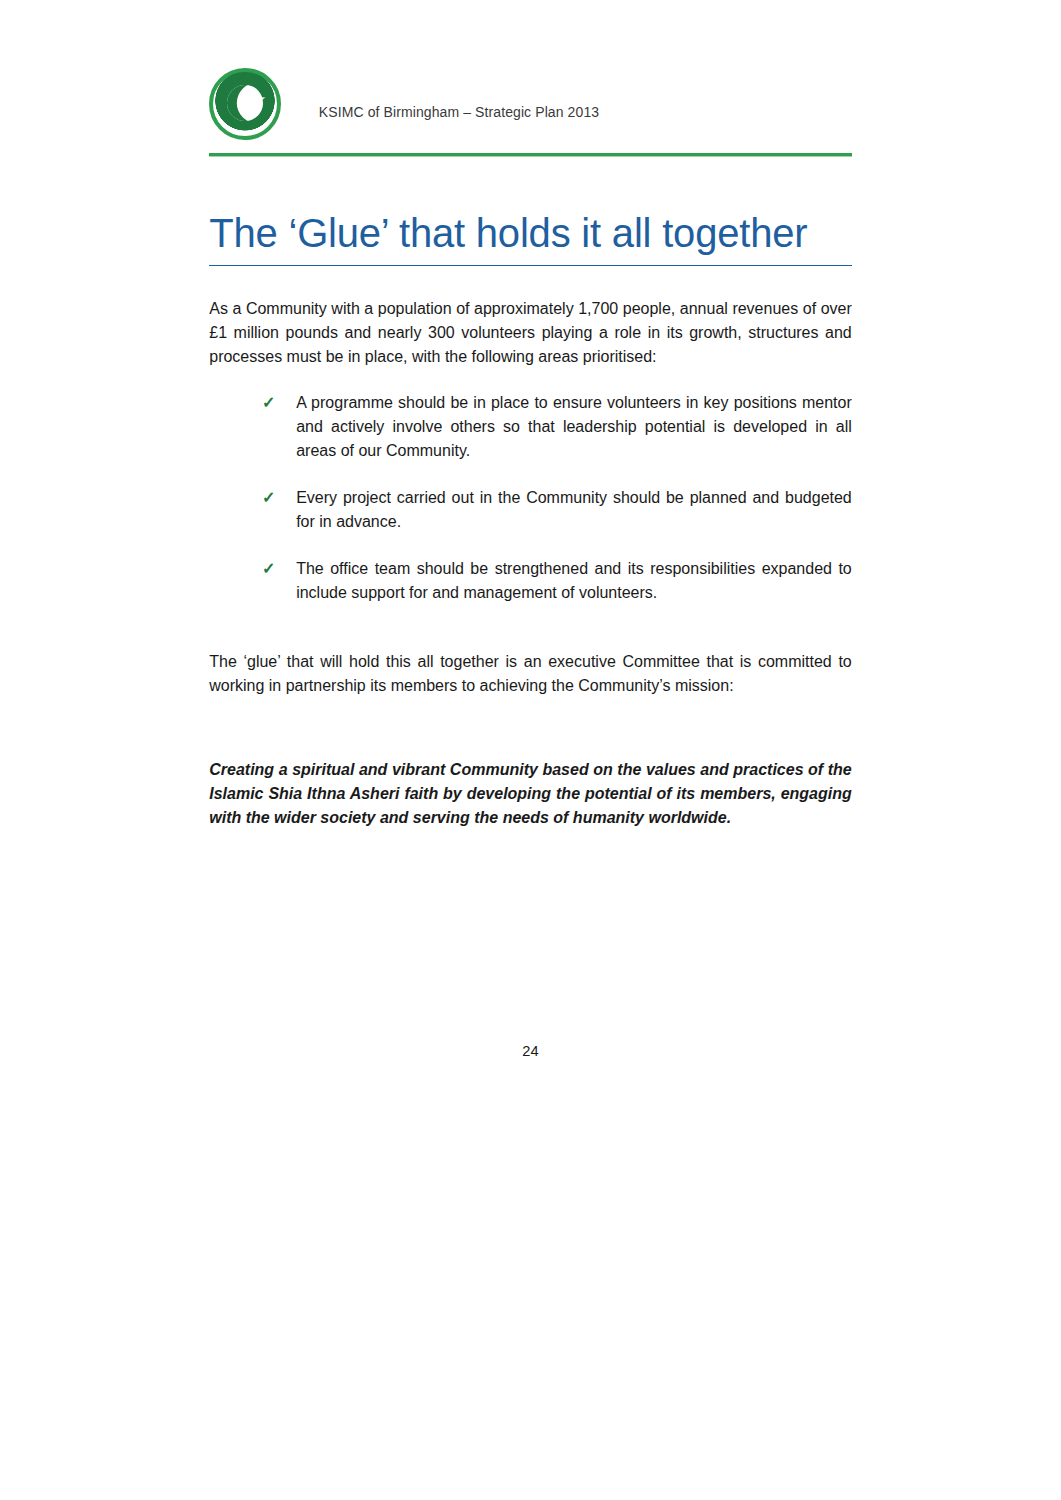KSIMC of Birmingham – Strategic Plan 2013
The ‘Glue’ that holds it all together
As a Community with a population of approximately 1,700 people, annual revenues of over £1 million pounds and nearly 300 volunteers playing a role in its growth, structures and processes must be in place, with the following areas prioritised:
A programme should be in place to ensure volunteers in key positions mentor and actively involve others so that leadership potential is developed in all areas of our Community.
Every project carried out in the Community should be planned and budgeted for in advance.
The office team should be strengthened and its responsibilities expanded to include support for and management of volunteers.
The ‘glue’ that will hold this all together is an executive Committee that is committed to working in partnership its members to achieving the Community’s mission:
Creating a spiritual and vibrant Community based on the values and practices of the Islamic Shia Ithna Asheri faith by developing the potential of its members, engaging with the wider society and serving the needs of humanity worldwide.
24